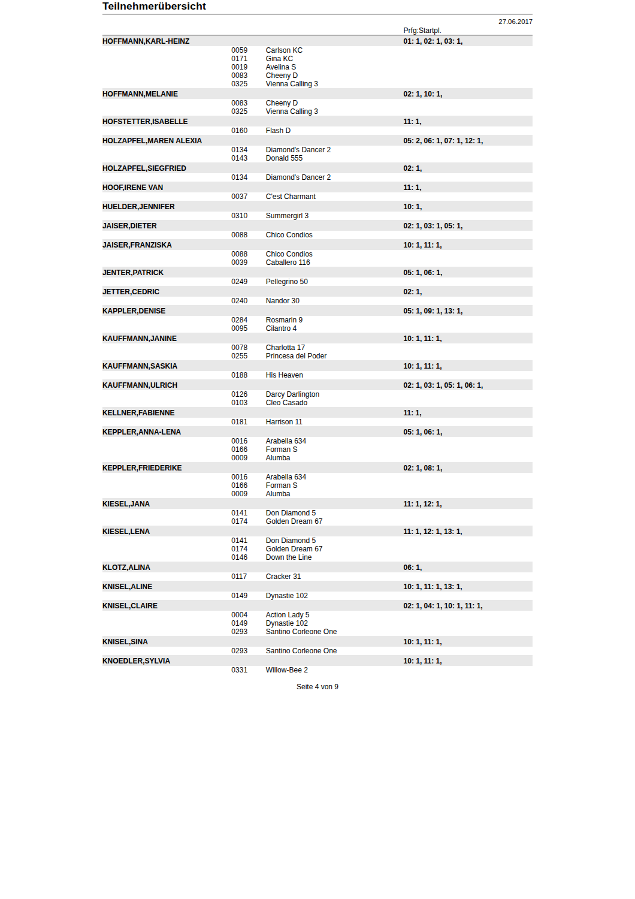Teilnehmerübersicht
27.06.2017
| | | | Prfg:Startpl. |
| HOFFMANN,KARL-HEINZ | | | 01: 1, 02: 1, 03: 1, |
| | 0059 | Carlson KC | |
| | 0171 | Gina KC | |
| | 0019 | Avelina S | |
| | 0083 | Cheeny D | |
| | 0325 | Vienna Calling 3 | |
| HOFFMANN,MELANIE | | | 02: 1, 10: 1, |
| | 0083 | Cheeny D | |
| | 0325 | Vienna Calling 3 | |
| HOFSTETTER,ISABELLE | | | 11: 1, |
| | 0160 | Flash D | |
| HOLZAPFEL,MAREN ALEXIA | | | 05: 2, 06: 1, 07: 1, 12: 1, |
| | 0134 | Diamond's Dancer 2 | |
| | 0143 | Donald 555 | |
| HOLZAPFEL,SIEGFRIED | | | 02: 1, |
| | 0134 | Diamond's Dancer 2 | |
| HOOF,IRENE VAN | | | 11: 1, |
| | 0037 | C'est Charmant | |
| HUELDER,JENNIFER | | | 10: 1, |
| | 0310 | Summergirl 3 | |
| JAISER,DIETER | | | 02: 1, 03: 1, 05: 1, |
| | 0088 | Chico Condios | |
| JAISER,FRANZISKA | | | 10: 1, 11: 1, |
| | 0088 | Chico Condios | |
| | 0039 | Caballero 116 | |
| JENTER,PATRICK | | | 05: 1, 06: 1, |
| | 0249 | Pellegrino 50 | |
| JETTER,CEDRIC | | | 02: 1, |
| | 0240 | Nandor 30 | |
| KAPPLER,DENISE | | | 05: 1, 09: 1, 13: 1, |
| | 0284 | Rosmarin 9 | |
| | 0095 | Cilantro 4 | |
| KAUFFMANN,JANINE | | | 10: 1, 11: 1, |
| | 0078 | Charlotta 17 | |
| | 0255 | Princesa del Poder | |
| KAUFFMANN,SASKIA | | | 10: 1, 11: 1, |
| | 0188 | His Heaven | |
| KAUFFMANN,ULRICH | | | 02: 1, 03: 1, 05: 1, 06: 1, |
| | 0126 | Darcy Darlington | |
| | 0103 | Cleo Casado | |
| KELLNER,FABIENNE | | | 11: 1, |
| | 0181 | Harrison 11 | |
| KEPPLER,ANNA-LENA | | | 05: 1, 06: 1, |
| | 0016 | Arabella 634 | |
| | 0166 | Forman S | |
| | 0009 | Alumba | |
| KEPPLER,FRIEDERIKE | | | 02: 1, 08: 1, |
| | 0016 | Arabella 634 | |
| | 0166 | Forman S | |
| | 0009 | Alumba | |
| KIESEL,JANA | | | 11: 1, 12: 1, |
| | 0141 | Don Diamond 5 | |
| | 0174 | Golden Dream 67 | |
| KIESEL,LENA | | | 11: 1, 12: 1, 13: 1, |
| | 0141 | Don Diamond 5 | |
| | 0174 | Golden Dream 67 | |
| | 0146 | Down the Line | |
| KLOTZ,ALINA | | | 06: 1, |
| | 0117 | Cracker 31 | |
| KNISEL,ALINE | | | 10: 1, 11: 1, 13: 1, |
| | 0149 | Dynastie 102 | |
| KNISEL,CLAIRE | | | 02: 1, 04: 1, 10: 1, 11: 1, |
| | 0004 | Action Lady 5 | |
| | 0149 | Dynastie 102 | |
| | 0293 | Santino Corleone One | |
| KNISEL,SINA | | | 10: 1, 11: 1, |
| | 0293 | Santino Corleone One | |
| KNOEDLER,SYLVIA | | | 10: 1, 11: 1, |
| | 0331 | Willow-Bee 2 | |
Seite 4 von 9